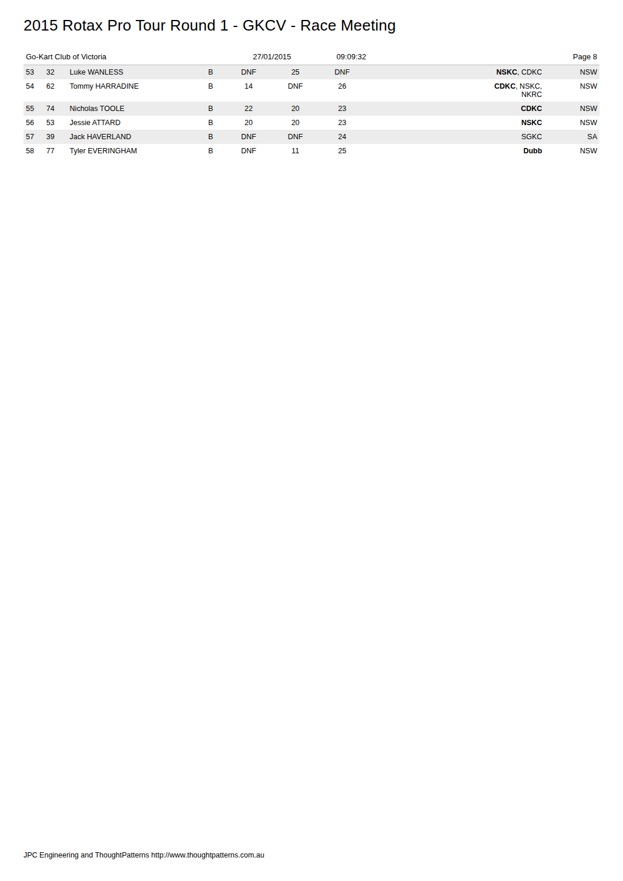2015 Rotax Pro Tour Round 1 - GKCV - Race Meeting
| Go-Kart Club of Victoria | 27/01/2015 | 09:09:32 | Page 8 |
| --- | --- | --- | --- |
| 53 | 32 | Luke WANLESS | B | DNF | 25 | DNF | | NSKC , CDKC | NSW |
| 54 | 62 | Tommy HARRADINE | B | 14 | DNF | 26 | | CDKC , NSKC, NKRC | NSW |
| 55 | 74 | Nicholas TOOLE | B | 22 | 20 | 23 | | CDKC | NSW |
| 56 | 53 | Jessie ATTARD | B | 20 | 20 | 23 | | NSKC | NSW |
| 57 | 39 | Jack HAVERLAND | B | DNF | DNF | 24 | | SGKC | SA |
| 58 | 77 | Tyler EVERINGHAM | B | DNF | 11 | 25 | | Dubb | NSW |
JPC Engineering and ThoughtPatterns http://www.thoughtpatterns.com.au